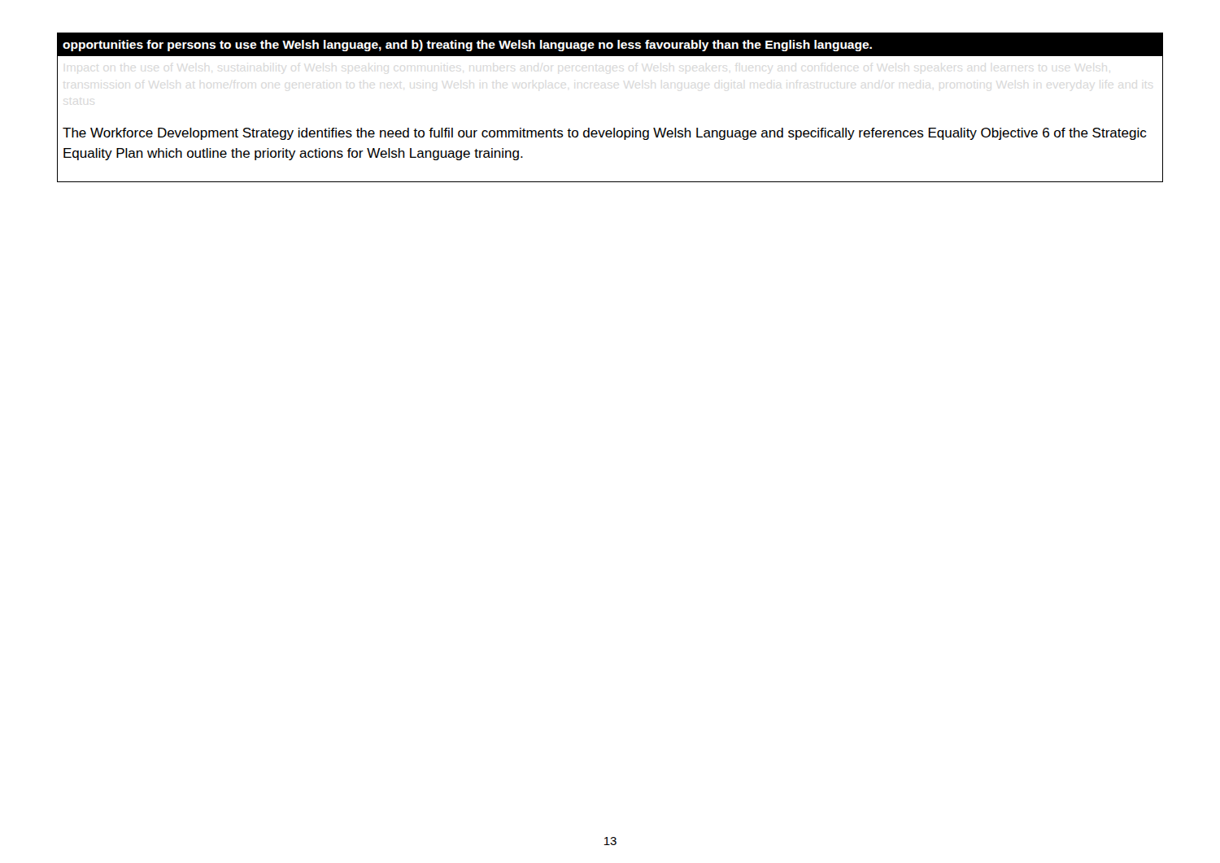opportunities for persons to use the Welsh language, and b) treating the Welsh language no less favourably than the English language.
Impact on the use of Welsh, sustainability of Welsh speaking communities, numbers and/or percentages of Welsh speakers, fluency and confidence of Welsh speakers and learners to use Welsh, transmission of Welsh at home/from one generation to the next, using Welsh in the workplace, increase Welsh language digital media infrastructure and/or media, promoting Welsh in everyday life and its status
The Workforce Development Strategy identifies the need to fulfil our commitments to developing Welsh Language and specifically references Equality Objective 6 of the Strategic Equality Plan which outline the priority actions for Welsh Language training.
13